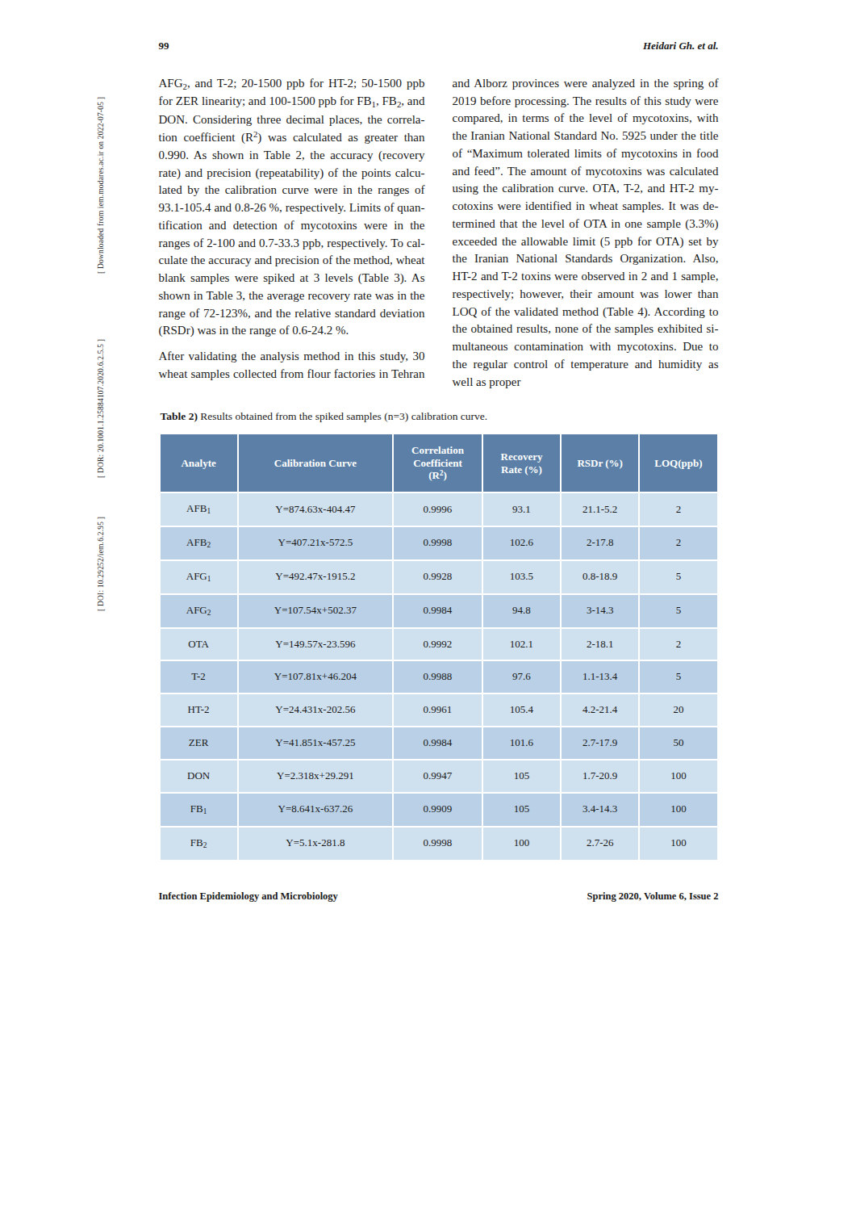[ Downloaded from iem.modares.ac.ir on 2022-07-05 ] [ DOR: 20.1001.1.25884107.2020.6.2.5.5 ] [ DOI: 10.29252/iem.6.2.95 ]
99
Heidari Gh. et al.
AFG2, and T-2; 20-1500 ppb for HT-2; 50-1500 ppb for ZER linearity; and 100-1500 ppb for FB1, FB2, and DON. Considering three decimal places, the correlation coefficient (R2) was calculated as greater than 0.990. As shown in Table 2, the accuracy (recovery rate) and precision (repeatability) of the points calculated by the calibration curve were in the ranges of 93.1-105.4 and 0.8-26 %, respectively. Limits of quantification and detection of mycotoxins were in the ranges of 2-100 and 0.7-33.3 ppb, respectively. To calculate the accuracy and precision of the method, wheat blank samples were spiked at 3 levels (Table 3). As shown in Table 3, the average recovery rate was in the range of 72-123%, and the relative standard deviation (RSDr) was in the range of 0.6-24.2 %.
After validating the analysis method in this study, 30 wheat samples collected from flour factories in Tehran and Alborz provinces were analyzed in the spring of 2019 before processing. The results of this study were compared, in terms of the level of mycotoxins, with the Iranian National Standard No. 5925 under the title of “Maximum tolerated limits of mycotoxins in food and feed”. The amount of mycotoxins was calculated using the calibration curve. OTA, T-2, and HT-2 mycotoxins were identified in wheat samples. It was determined that the level of OTA in one sample (3.3%) exceeded the allowable limit (5 ppb for OTA) set by the Iranian National Standards Organization. Also, HT-2 and T-2 toxins were observed in 2 and 1 sample, respectively; however, their amount was lower than LOQ of the validated method (Table 4). According to the obtained results, none of the samples exhibited simultaneous contamination with mycotoxins. Due to the regular control of temperature and humidity as well as proper
Table 2) Results obtained from the spiked samples (n=3) calibration curve.
| Analyte | Calibration Curve | Correlation Coefficient (R 2 ) | Recovery Rate (%) | RSDr (%) | LOQ(ppb) |
| --- | --- | --- | --- | --- | --- |
| AFB 1 | Y=874.63x-404.47 | 0.9996 | 93.1 | 21.1-5.2 | 2 |
| AFB 2 | Y=407.21x-572.5 | 0.9998 | 102.6 | 2-17.8 | 2 |
| AFG 1 | Y=492.47x-1915.2 | 0.9928 | 103.5 | 0.8-18.9 | 5 |
| AFG 2 | Y=107.54x+502.37 | 0.9984 | 94.8 | 3-14.3 | 5 |
| OTA | Y=149.57x-23.596 | 0.9992 | 102.1 | 2-18.1 | 2 |
| T-2 | Y=107.81x+46.204 | 0.9988 | 97.6 | 1.1-13.4 | 5 |
| HT-2 | Y=24.431x-202.56 | 0.9961 | 105.4 | 4.2-21.4 | 20 |
| ZER | Y=41.851x-457.25 | 0.9984 | 101.6 | 2.7-17.9 | 50 |
| DON | Y=2.318x+29.291 | 0.9947 | 105 | 1.7-20.9 | 100 |
| FB 1 | Y=8.641x-637.26 | 0.9909 | 105 | 3.4-14.3 | 100 |
| FB 2 | Y=5.1x-281.8 | 0.9998 | 100 | 2.7-26 | 100 |
Infection Epidemiology and Microbiology
Spring 2020, Volume 6, Issue 2